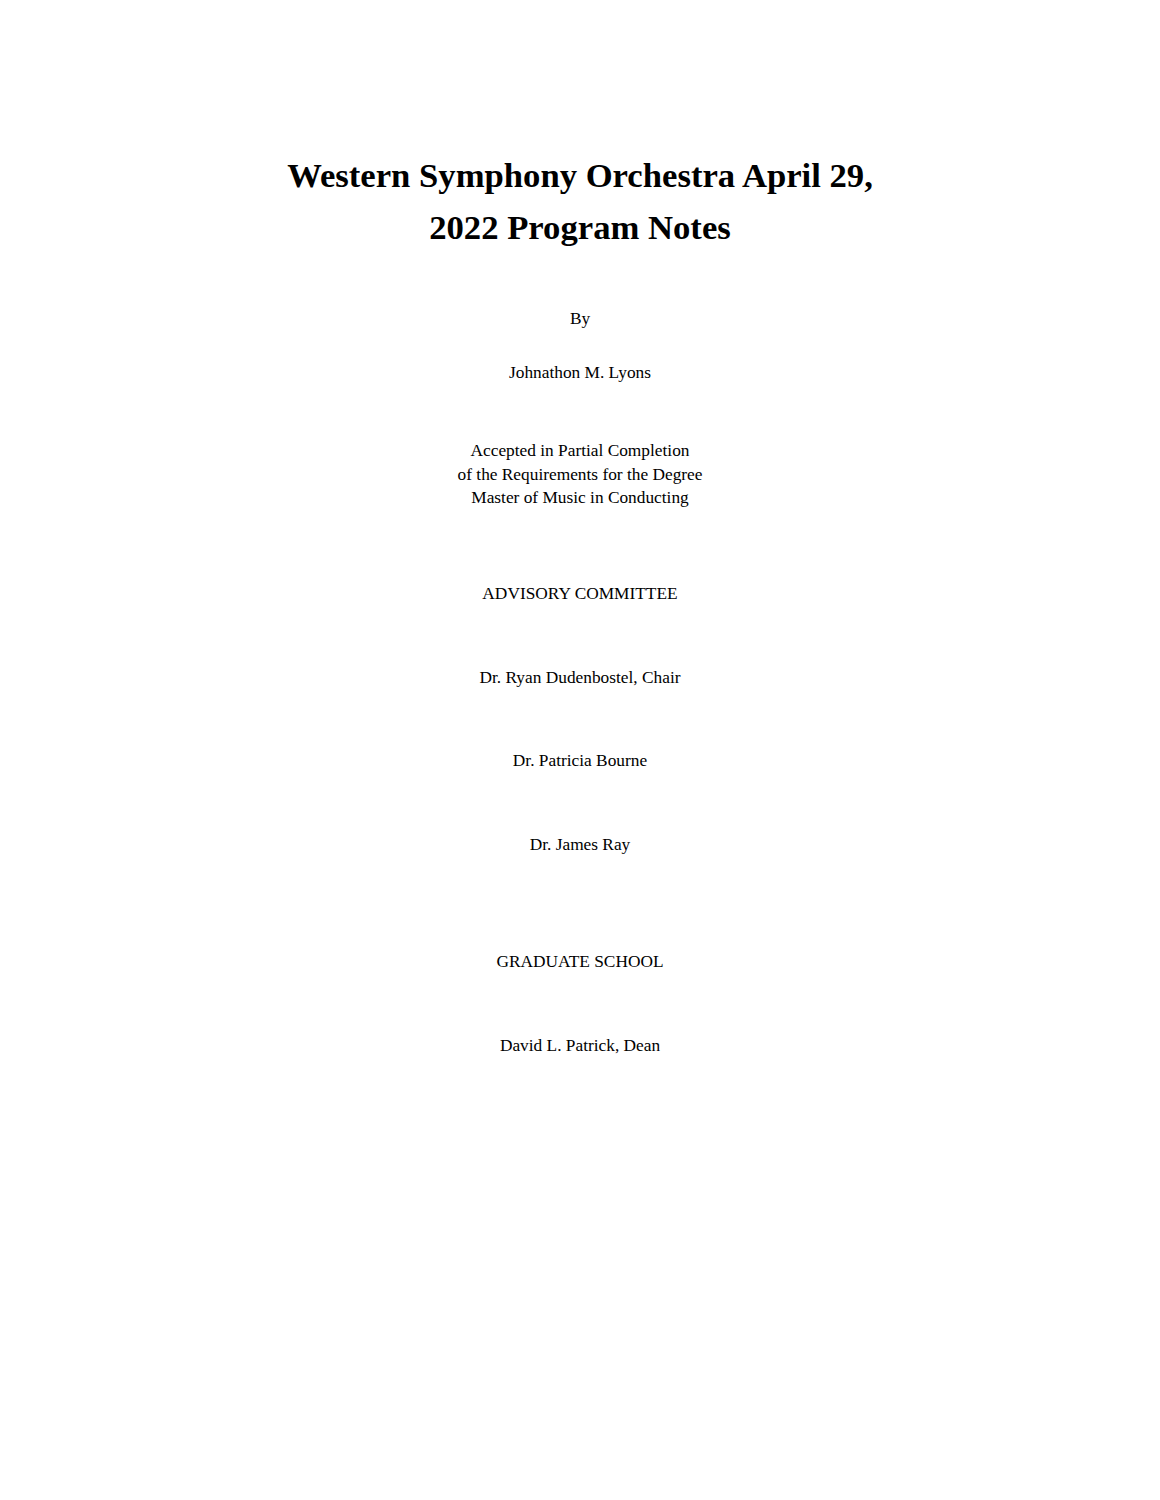Western Symphony Orchestra April 29, 2022 Program Notes
By
Johnathon M. Lyons
Accepted in Partial Completion
of the Requirements for the Degree
Master of Music in Conducting
ADVISORY COMMITTEE
Dr. Ryan Dudenbostel, Chair
Dr. Patricia Bourne
Dr. James Ray
GRADUATE SCHOOL
David L. Patrick, Dean